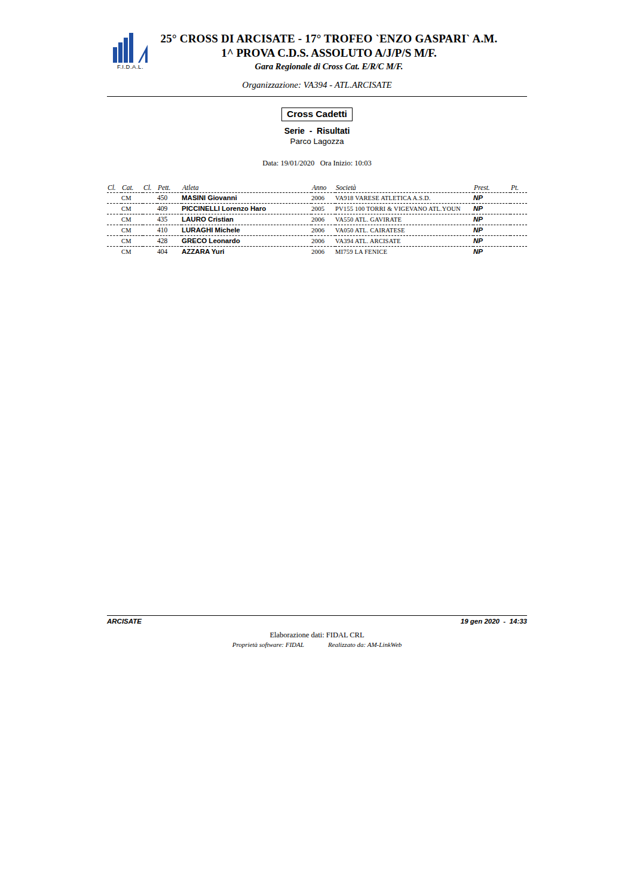F.I.D.A.L.
25° CROSS DI ARCISATE - 17° TROFEO `ENZO GASPARI` A.M.
1^ PROVA C.D.S. ASSOLUTO A/J/P/S M/F.
Gara Regionale di Cross Cat. E/R/C M/F.
Organizzazione: VA394 - ATL.ARCISATE
Cross Cadetti
Serie - Risultati
Parco Lagozza
Data: 19/01/2020 Ora Inizio: 10:03
| Cl. | Cat. | Cl. | Pett. | Atleta | Anno | Società | Prest. | Pt. |
| --- | --- | --- | --- | --- | --- | --- | --- | --- |
| | CM | | 450 | MASINI Giovanni | 2006 | VA918 VARESE ATLETICA A.S.D. | NP | |
| | CM | | 409 | PICCINELLI Lorenzo Haro | 2005 | PV155 100 TORRI & VIGEVANO ATL.YOUN | NP | |
| | CM | | 435 | LAURO Cristian | 2006 | VA550 ATL. GAVIRATE | NP | |
| | CM | | 410 | LURAGHI Michele | 2006 | VA050 ATL. CAIRATESE | NP | |
| | CM | | 428 | GRECO Leonardo | 2006 | VA394 ATL. ARCISATE | NP | |
| | CM | | 404 | AZZARA Yuri | 2006 | MI759 LA FENICE | NP | |
ARCISATE
19 gen 2020 - 14:33
Elaborazione dati: FIDAL CRL
Proprietà software: FIDAL Realizzato da: AM-LinkWeb